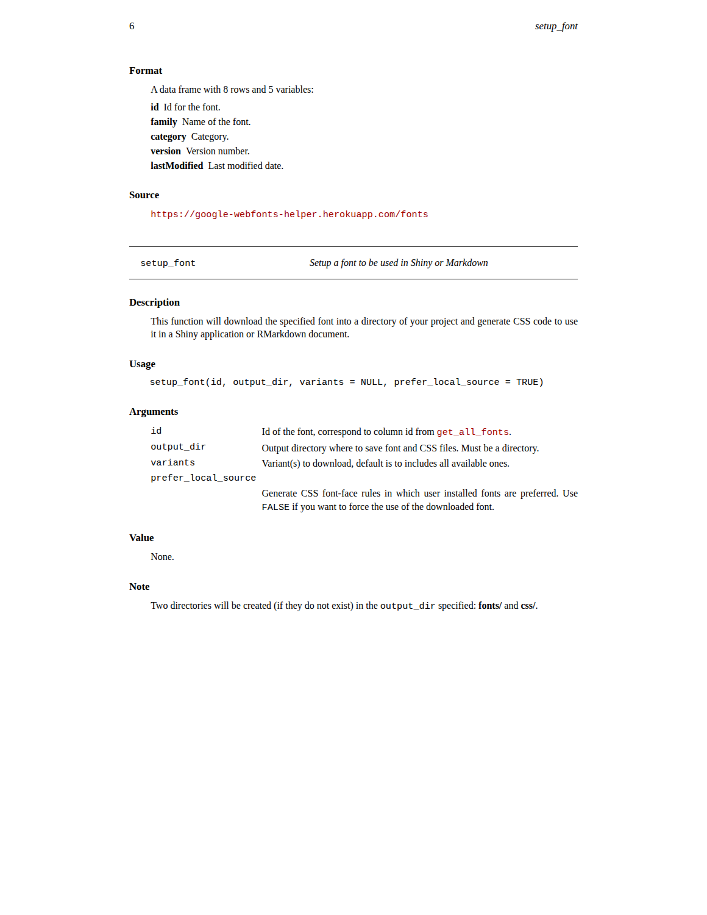6 setup_font
Format
A data frame with 8 rows and 5 variables:
id
Id for the font.
family
Name of the font.
category
Category.
version
Version number.
lastModified
Last modified date.
Source
https://google-webfonts-helper.herokuapp.com/fonts
setup_font
Setup a font to be used in Shiny or Markdown
Description
This function will download the specified font into a directory of your project and generate CSS code to use it in a Shiny application or RMarkdown document.
Usage
setup_font(id, output_dir, variants = NULL, prefer_local_source = TRUE)
Arguments
| id | Id of the font, correspond to column id from get_all_fonts . |
| output_dir | Output directory where to save font and CSS files. Must be a directory. |
| variants | Variant(s) to download, default is to includes all available ones. |
| prefer_local_source |
| | Generate CSS font-face rules in which user installed fonts are preferred. Use FALSE if you want to force the use of the downloaded font. |
Value
None.
Note
Two directories will be created (if they do not exist) in the output_dir specified: fonts/ and css/.